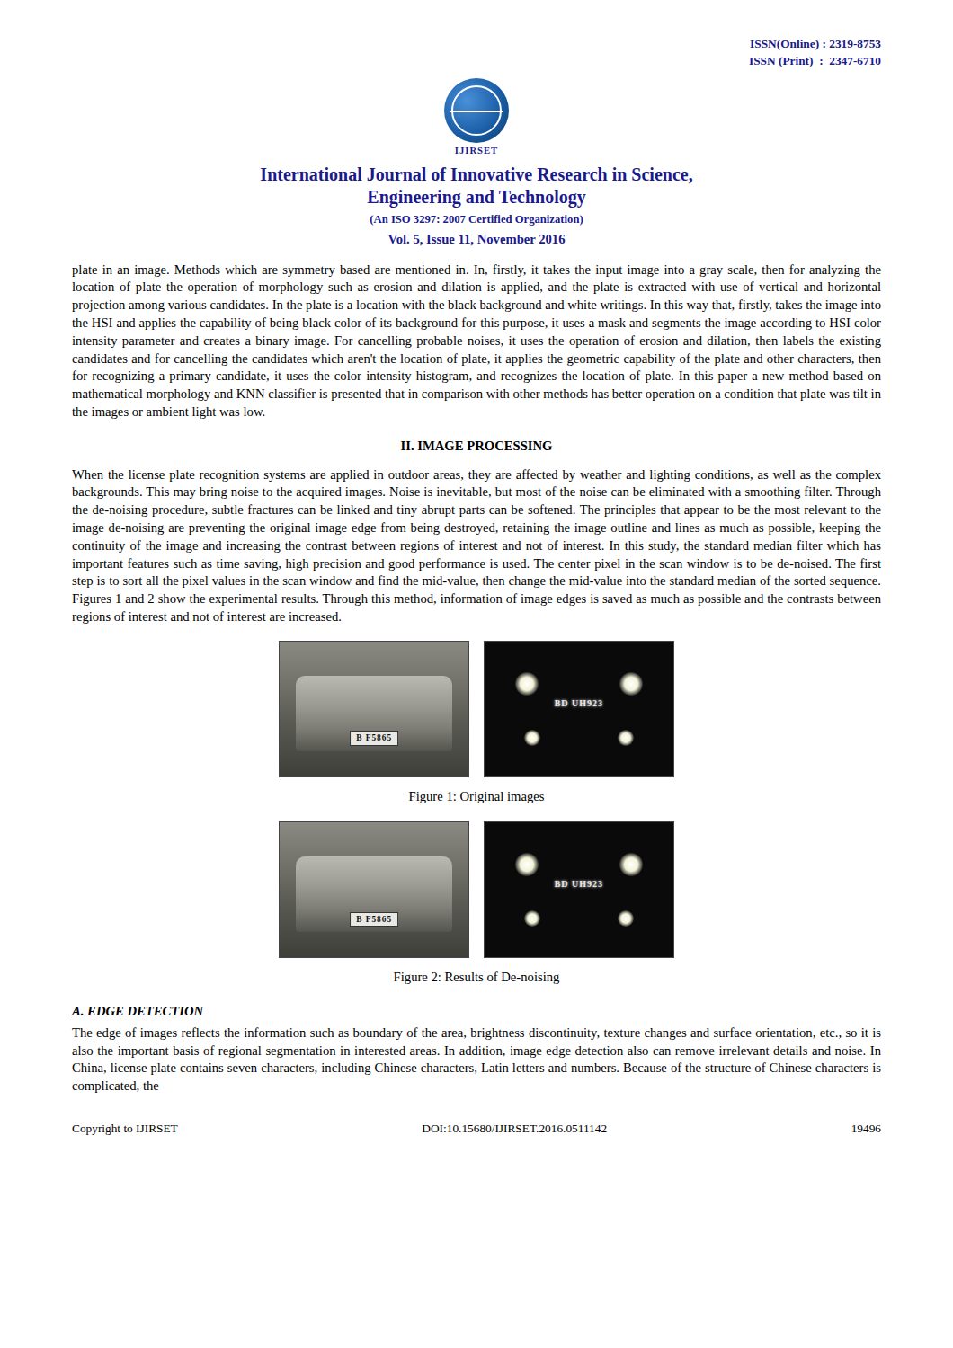ISSN(Online) : 2319-8753
ISSN (Print) : 2347-6710
IJIRSET
International Journal of Innovative Research in Science,
Engineering and Technology
(An ISO 3297: 2007 Certified Organization)
Vol. 5, Issue 11, November 2016
plate in an image. Methods which are symmetry based are mentioned in. In, firstly, it takes the input image into a gray scale, then for analyzing the location of plate the operation of morphology such as erosion and dilation is applied, and the plate is extracted with use of vertical and horizontal projection among various candidates. In the plate is a location with the black background and white writings. In this way that, firstly, takes the image into the HSI and applies the capability of being black color of its background for this purpose, it uses a mask and segments the image according to HSI color intensity parameter and creates a binary image. For cancelling probable noises, it uses the operation of erosion and dilation, then labels the existing candidates and for cancelling the candidates which aren't the location of plate, it applies the geometric capability of the plate and other characters, then for recognizing a primary candidate, it uses the color intensity histogram, and recognizes the location of plate. In this paper a new method based on mathematical morphology and KNN classifier is presented that in comparison with other methods has better operation on a condition that plate was tilt in the images or ambient light was low.
II. IMAGE PROCESSING
When the license plate recognition systems are applied in outdoor areas, they are affected by weather and lighting conditions, as well as the complex backgrounds. This may bring noise to the acquired images. Noise is inevitable, but most of the noise can be eliminated with a smoothing filter. Through the de-noising procedure, subtle fractures can be linked and tiny abrupt parts can be softened. The principles that appear to be the most relevant to the image de-noising are preventing the original image edge from being destroyed, retaining the image outline and lines as much as possible, keeping the continuity of the image and increasing the contrast between regions of interest and not of interest. In this study, the standard median filter which has important features such as time saving, high precision and good performance is used. The center pixel in the scan window is to be de-noised. The first step is to sort all the pixel values in the scan window and find the mid-value, then change the mid-value into the standard median of the sorted sequence. Figures 1 and 2 show the experimental results. Through this method, information of image edges is saved as much as possible and the contrasts between regions of interest and not of interest are increased.
BD UH923
Figure 1: Original images
BD UH923
Figure 2: Results of De-noising
A. EDGE DETECTION
The edge of images reflects the information such as boundary of the area, brightness discontinuity, texture changes and surface orientation, etc., so it is also the important basis of regional segmentation in interested areas. In addition, image edge detection also can remove irrelevant details and noise. In China, license plate contains seven characters, including Chinese characters, Latin letters and numbers. Because of the structure of Chinese characters is complicated, the
Copyright to IJIRSET DOI:10.15680/IJIRSET.2016.0511142 19496